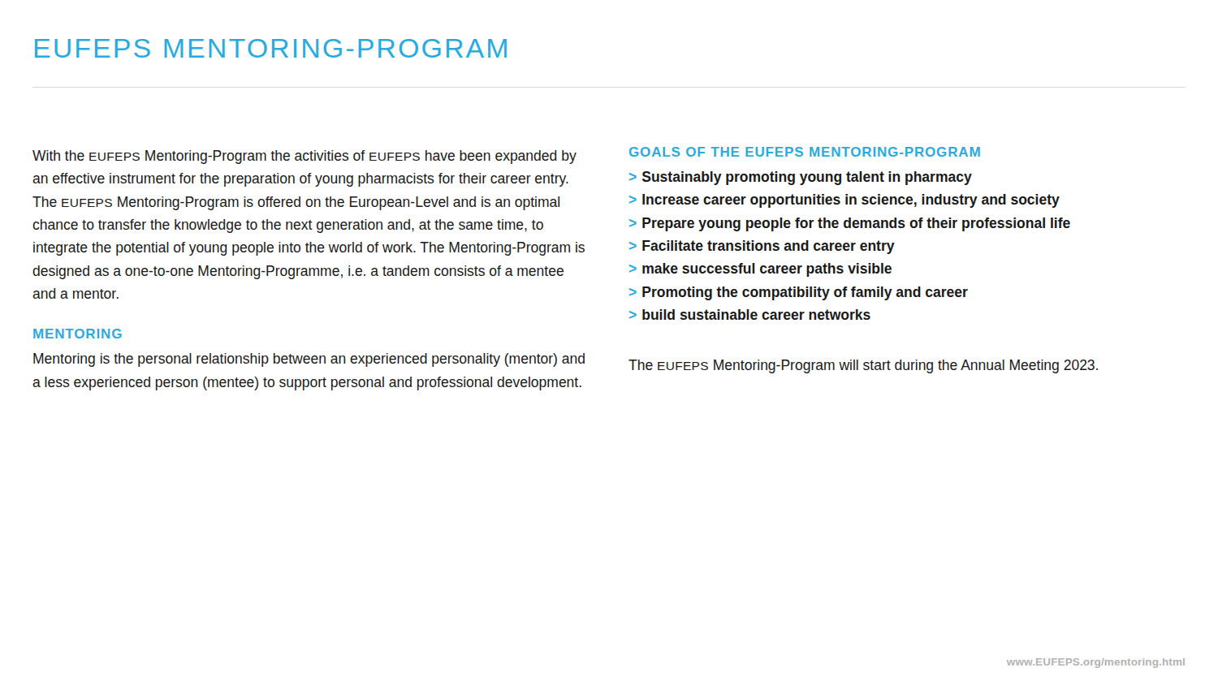EUFEPS Mentoring-Program
With the EUFEPS Mentoring-Program the activities of EUFEPS have been expanded by an effective instrument for the preparation of young pharmacists for their career entry. The EUFEPS Mentoring-Program is offered on the European-Level and is an optimal chance to transfer the knowledge to the next generation and, at the same time, to integrate the potential of young people into the world of work. The Mentoring-Program is designed as a one-to-one Mentoring-Programme, i.e. a tandem consists of a mentee and a mentor.
Mentoring
Mentoring is the personal relationship between an experienced personality (mentor) and a less experienced person (mentee) to support personal and professional development.
Goals of the EUFEPS Mentoring-Program
>Sustainably promoting young talent in pharmacy
>Increase career opportunities in science, industry and society
>Prepare young people for the demands of their professional life
>Facilitate transitions and career entry
>make successful career paths visible
>Promoting the compatibility of family and career
>build sustainable career networks
The EUFEPS Mentoring-Program will start during the Annual Meeting 2023.
www.EUFEPS.org/mentoring.html